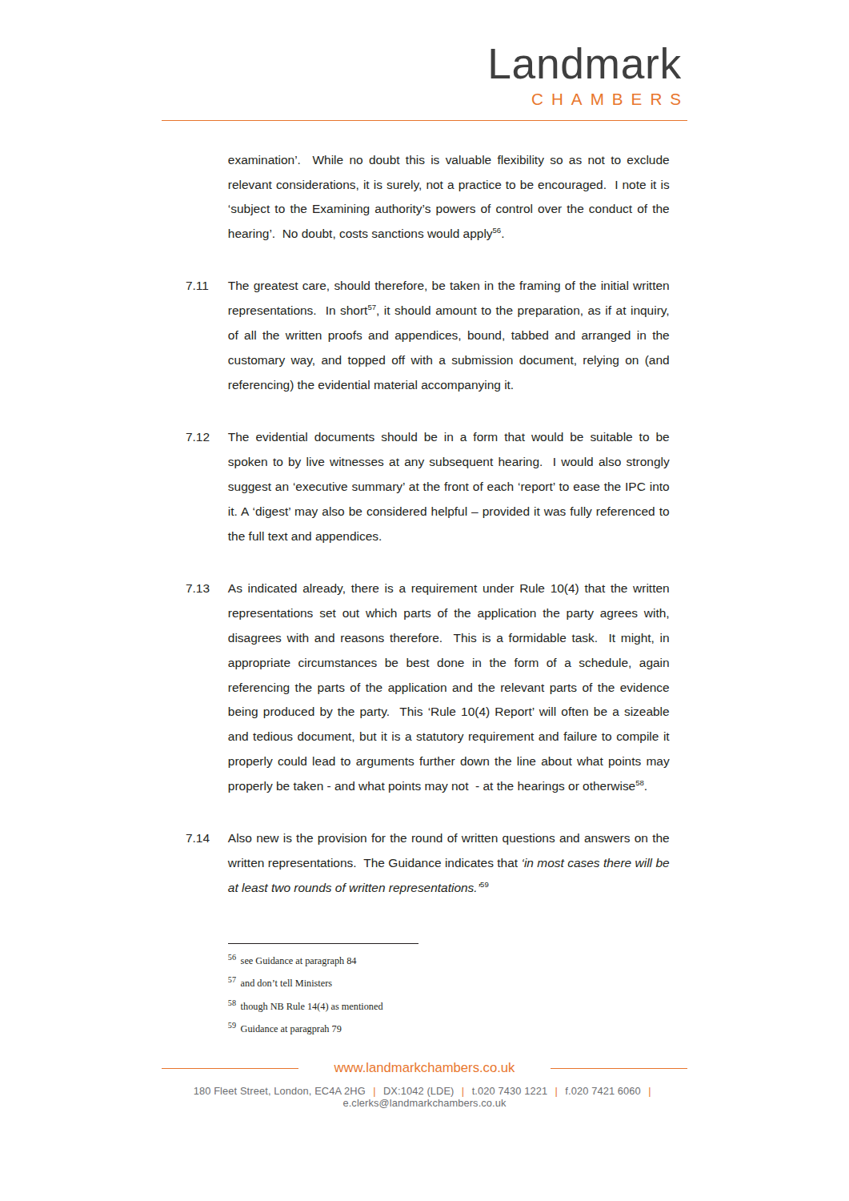Landmark
Chambers
examination’. While no doubt this is valuable flexibility so as not to exclude relevant considerations, it is surely, not a practice to be encouraged. I note it is ‘subject to the Examining authority’s powers of control over the conduct of the hearing’. No doubt, costs sanctions would apply56.
7.11
The greatest care, should therefore, be taken in the framing of the initial written representations. In short57, it should amount to the preparation, as if at inquiry, of all the written proofs and appendices, bound, tabbed and arranged in the customary way, and topped off with a submission document, relying on (and referencing) the evidential material accompanying it.
7.12
The evidential documents should be in a form that would be suitable to be spoken to by live witnesses at any subsequent hearing. I would also strongly suggest an ‘executive summary’ at the front of each ‘report’ to ease the IPC into it. A ‘digest’ may also be considered helpful – provided it was fully referenced to the full text and appendices.
7.13
As indicated already, there is a requirement under Rule 10(4) that the written representations set out which parts of the application the party agrees with, disagrees with and reasons therefore. This is a formidable task. It might, in appropriate circumstances be best done in the form of a schedule, again referencing the parts of the application and the relevant parts of the evidence being produced by the party. This ‘Rule 10(4) Report’ will often be a sizeable and tedious document, but it is a statutory requirement and failure to compile it properly could lead to arguments further down the line about what points may properly be taken - and what points may not - at the hearings or otherwise58.
7.14
Also new is the provision for the round of written questions and answers on the written representations. The Guidance indicates that ‘in most cases there will be at least two rounds of written representations.’59
56see Guidance at paragraph 84
57and don’t tell Ministers
58though NB Rule 14(4) as mentioned
59 Guidance at paragprah 79
www.landmarkchambers.co.uk
180 Fleet Street, London, EC4A 2HG | DX:1042 (LDE) | t.020 7430 1221 | f.020 7421 6060 | e.clerks@landmarkchambers.co.uk